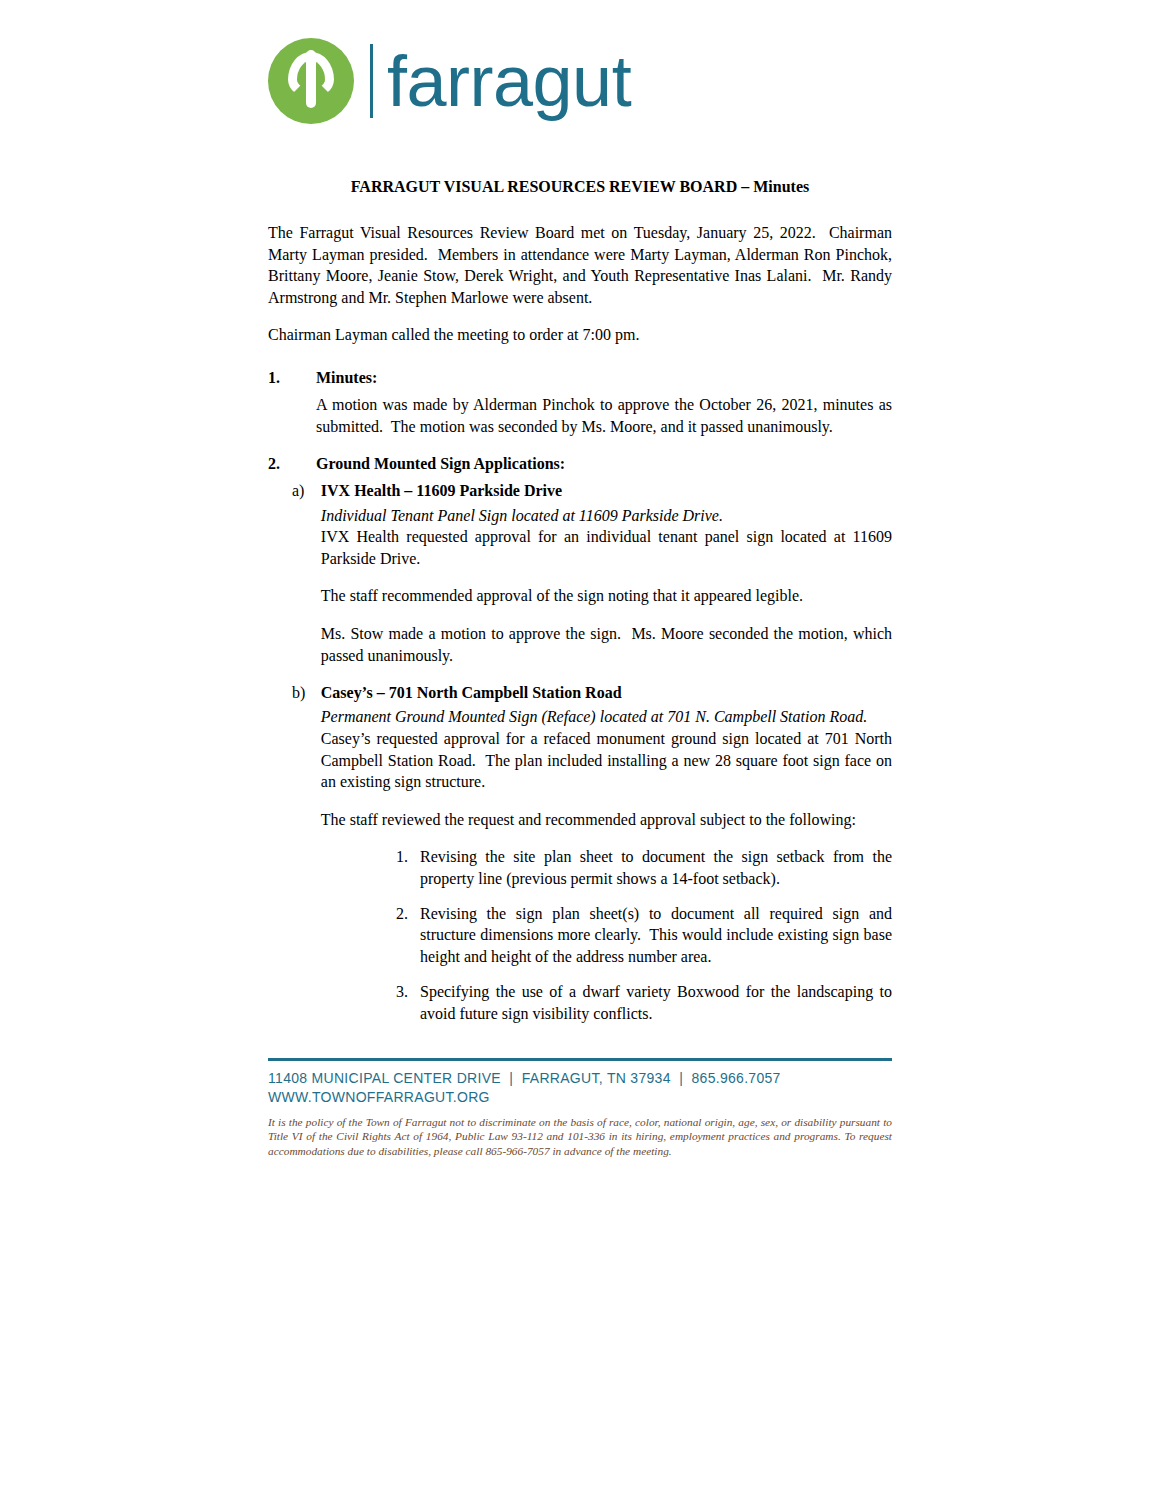farragut
FARRAGUT VISUAL RESOURCES REVIEW BOARD – Minutes
The Farragut Visual Resources Review Board met on Tuesday, January 25, 2022. Chairman Marty Layman presided. Members in attendance were Marty Layman, Alderman Ron Pinchok, Brittany Moore, Jeanie Stow, Derek Wright, and Youth Representative Inas Lalani. Mr. Randy Armstrong and Mr. Stephen Marlowe were absent.
Chairman Layman called the meeting to order at 7:00 pm.
1.
Minutes:
A motion was made by Alderman Pinchok to approve the October 26, 2021, minutes as submitted. The motion was seconded by Ms. Moore, and it passed unanimously.
2.
Ground Mounted Sign Applications:
a)
IVX Health – 11609 Parkside Drive
Individual Tenant Panel Sign located at 11609 Parkside Drive.
IVX Health requested approval for an individual tenant panel sign located at 11609 Parkside Drive.
The staff recommended approval of the sign noting that it appeared legible.
Ms. Stow made a motion to approve the sign. Ms. Moore seconded the motion, which passed unanimously.
b)
Casey’s – 701 North Campbell Station Road
Permanent Ground Mounted Sign (Reface) located at 701 N. Campbell Station Road.
Casey’s requested approval for a refaced monument ground sign located at 701 North Campbell Station Road. The plan included installing a new 28 square foot sign face on an existing sign structure.
The staff reviewed the request and recommended approval subject to the following:
Revising the site plan sheet to document the sign setback from the property line (previous permit shows a 14-foot setback).
Revising the sign plan sheet(s) to document all required sign and structure dimensions more clearly. This would include existing sign base height and height of the address number area.
Specifying the use of a dwarf variety Boxwood for the landscaping to avoid future sign visibility conflicts.
11408 MUNICIPAL CENTER DRIVE | FARRAGUT, TN 37934 | 865.966.7057
WWW.TOWNOFFARRAGUT.ORG
It is the policy of the Town of Farragut not to discriminate on the basis of race, color, national origin, age, sex, or disability pursuant to Title VI of the Civil Rights Act of 1964, Public Law 93-112 and 101-336 in its hiring, employment practices and programs. To request accommodations due to disabilities, please call 865-966-7057 in advance of the meeting.